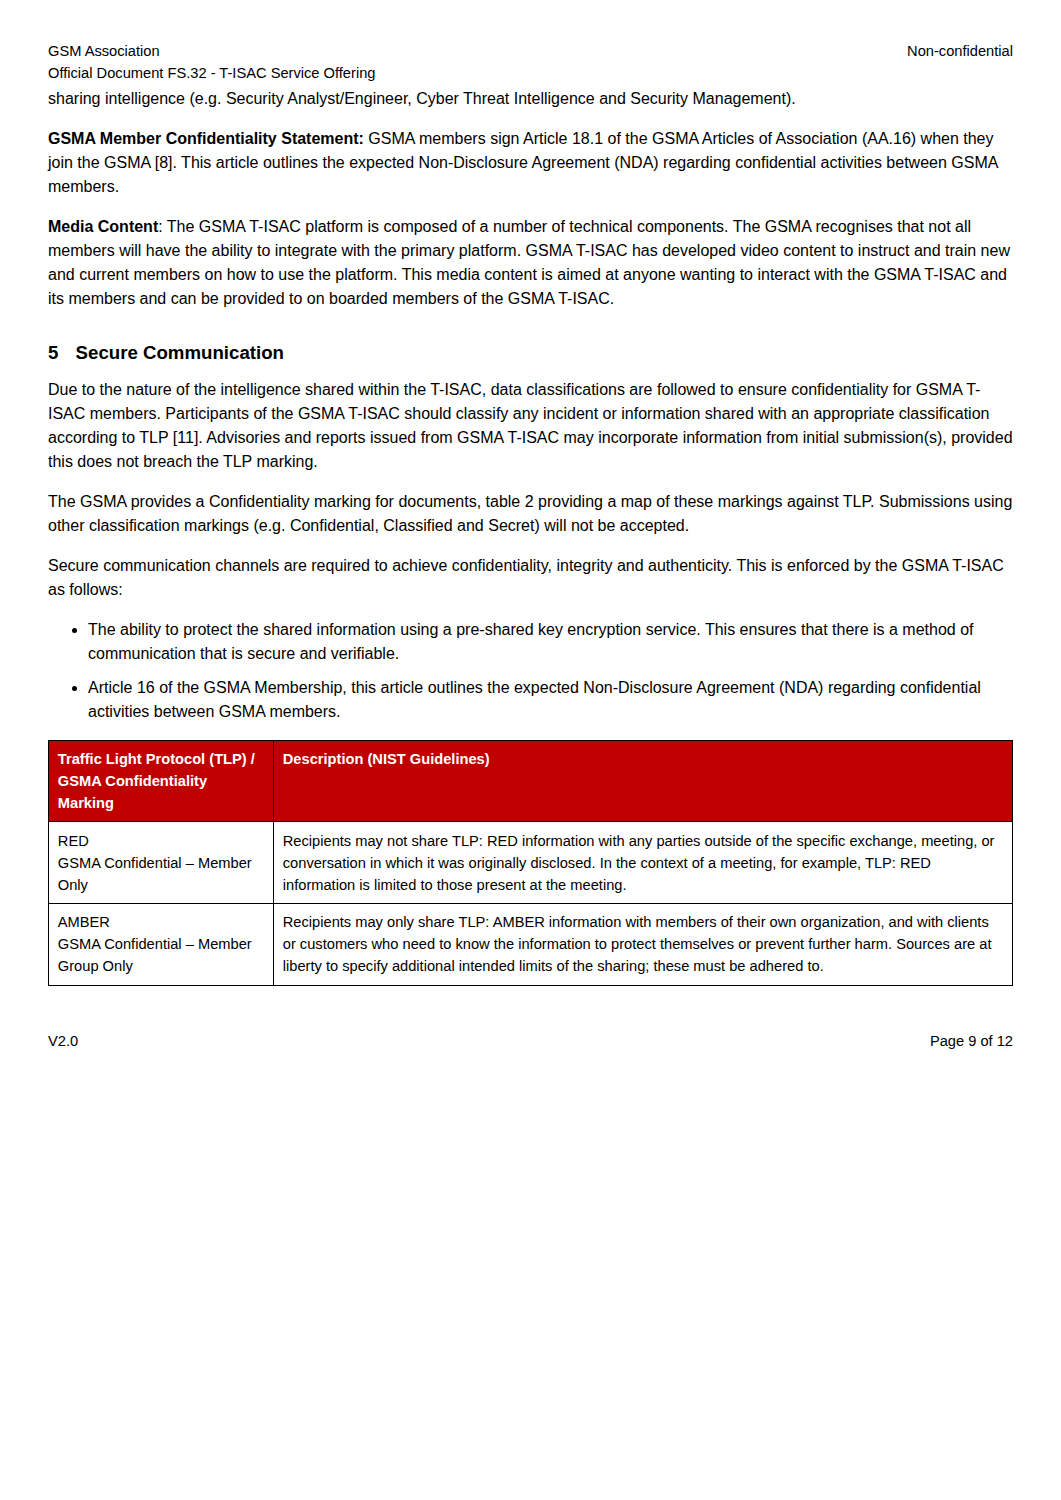GSM Association
Official Document FS.32 - T-ISAC Service Offering
Non-confidential
sharing intelligence (e.g. Security Analyst/Engineer, Cyber Threat Intelligence and Security Management).
GSMA Member Confidentiality Statement: GSMA members sign Article 18.1 of the GSMA Articles of Association (AA.16) when they join the GSMA [8]. This article outlines the expected Non-Disclosure Agreement (NDA) regarding confidential activities between GSMA members.
Media Content: The GSMA T-ISAC platform is composed of a number of technical components. The GSMA recognises that not all members will have the ability to integrate with the primary platform. GSMA T-ISAC has developed video content to instruct and train new and current members on how to use the platform. This media content is aimed at anyone wanting to interact with the GSMA T-ISAC and its members and can be provided to on boarded members of the GSMA T-ISAC.
5 Secure Communication
Due to the nature of the intelligence shared within the T-ISAC, data classifications are followed to ensure confidentiality for GSMA T-ISAC members. Participants of the GSMA T-ISAC should classify any incident or information shared with an appropriate classification according to TLP [11]. Advisories and reports issued from GSMA T-ISAC may incorporate information from initial submission(s), provided this does not breach the TLP marking.
The GSMA provides a Confidentiality marking for documents, table 2 providing a map of these markings against TLP. Submissions using other classification markings (e.g. Confidential, Classified and Secret) will not be accepted.
Secure communication channels are required to achieve confidentiality, integrity and authenticity. This is enforced by the GSMA T-ISAC as follows:
The ability to protect the shared information using a pre-shared key encryption service. This ensures that there is a method of communication that is secure and verifiable.
Article 16 of the GSMA Membership, this article outlines the expected Non-Disclosure Agreement (NDA) regarding confidential activities between GSMA members.
| Traffic Light Protocol (TLP) / GSMA Confidentiality Marking | Description (NIST Guidelines) |
| --- | --- |
| RED GSMA Confidential – Member Only | Recipients may not share TLP: RED information with any parties outside of the specific exchange, meeting, or conversation in which it was originally disclosed. In the context of a meeting, for example, TLP: RED information is limited to those present at the meeting. |
| AMBER GSMA Confidential – Member Group Only | Recipients may only share TLP: AMBER information with members of their own organization, and with clients or customers who need to know the information to protect themselves or prevent further harm. Sources are at liberty to specify additional intended limits of the sharing; these must be adhered to. |
V2.0
Page 9 of 12